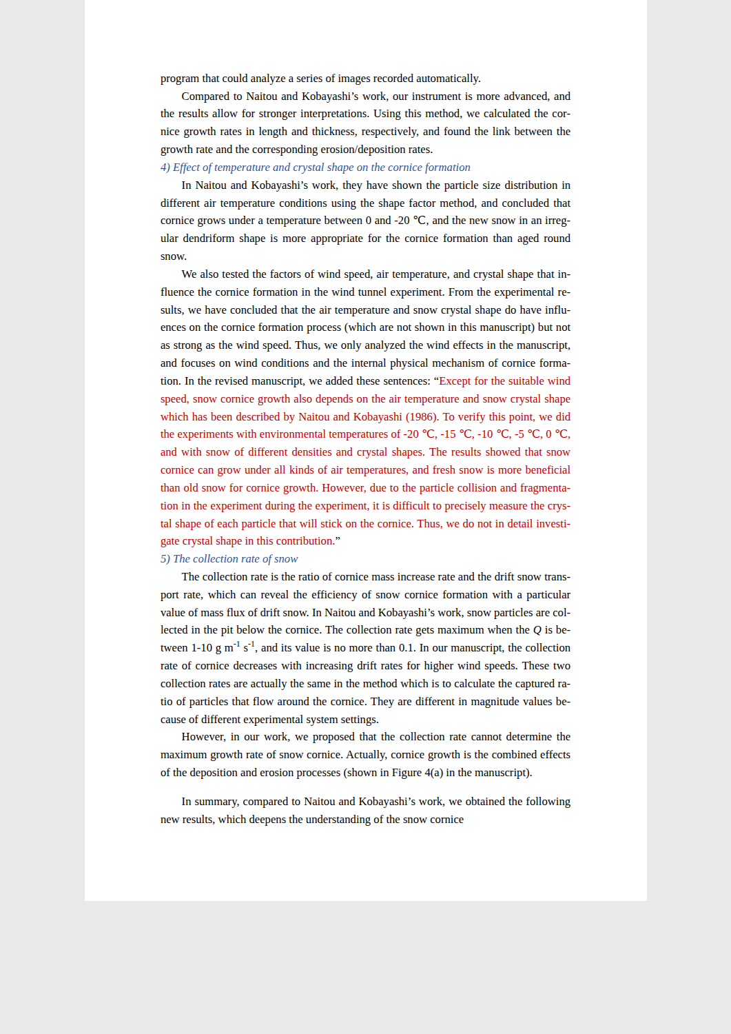program that could analyze a series of images recorded automatically.
Compared to Naitou and Kobayashi’s work, our instrument is more advanced, and the results allow for stronger interpretations. Using this method, we calculated the cornice growth rates in length and thickness, respectively, and found the link between the growth rate and the corresponding erosion/deposition rates.
4) Effect of temperature and crystal shape on the cornice formation
In Naitou and Kobayashi’s work, they have shown the particle size distribution in different air temperature conditions using the shape factor method, and concluded that cornice grows under a temperature between 0 and -20 ℃, and the new snow in an irregular dendriform shape is more appropriate for the cornice formation than aged round snow.
We also tested the factors of wind speed, air temperature, and crystal shape that influence the cornice formation in the wind tunnel experiment. From the experimental results, we have concluded that the air temperature and snow crystal shape do have influences on the cornice formation process (which are not shown in this manuscript) but not as strong as the wind speed. Thus, we only analyzed the wind effects in the manuscript, and focuses on wind conditions and the internal physical mechanism of cornice formation. In the revised manuscript, we added these sentences: “Except for the suitable wind speed, snow cornice growth also depends on the air temperature and snow crystal shape which has been described by Naitou and Kobayashi (1986). To verify this point, we did the experiments with environmental temperatures of -20 ℃, -15 ℃, -10 ℃, -5 ℃, 0 ℃, and with snow of different densities and crystal shapes. The results showed that snow cornice can grow under all kinds of air temperatures, and fresh snow is more beneficial than old snow for cornice growth. However, due to the particle collision and fragmentation in the experiment during the experiment, it is difficult to precisely measure the crystal shape of each particle that will stick on the cornice. Thus, we do not in detail investigate crystal shape in this contribution.”
5) The collection rate of snow
The collection rate is the ratio of cornice mass increase rate and the drift snow transport rate, which can reveal the efficiency of snow cornice formation with a particular value of mass flux of drift snow. In Naitou and Kobayashi’s work, snow particles are collected in the pit below the cornice. The collection rate gets maximum when the Q is between 1-10 g m-1 s-1, and its value is no more than 0.1. In our manuscript, the collection rate of cornice decreases with increasing drift rates for higher wind speeds. These two collection rates are actually the same in the method which is to calculate the captured ratio of particles that flow around the cornice. They are different in magnitude values because of different experimental system settings.
However, in our work, we proposed that the collection rate cannot determine the maximum growth rate of snow cornice. Actually, cornice growth is the combined effects of the deposition and erosion processes (shown in Figure 4(a) in the manuscript).
In summary, compared to Naitou and Kobayashi’s work, we obtained the following new results, which deepens the understanding of the snow cornice